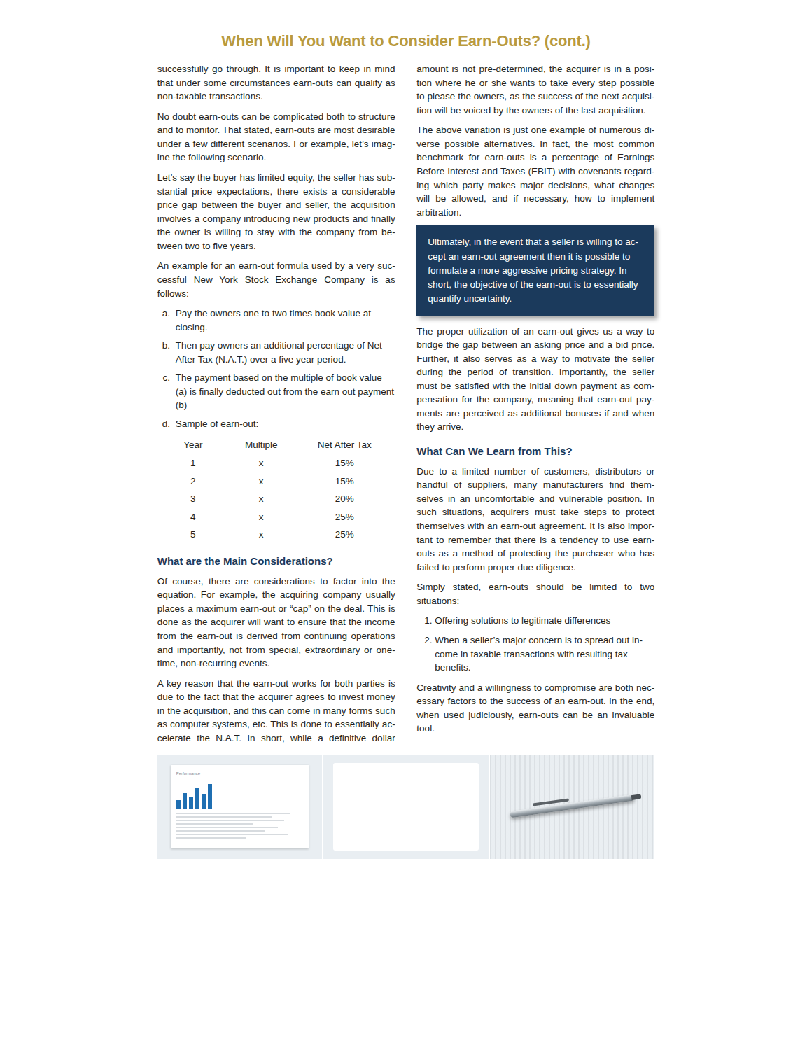When Will You Want to Consider Earn-Outs? (cont.)
successfully go through. It is important to keep in mind that under some circumstances earn-outs can qualify as non-taxable transactions.
No doubt earn-outs can be complicated both to structure and to monitor. That stated, earn-outs are most desirable under a few different scenarios. For example, let’s imagine the following scenario.
Let’s say the buyer has limited equity, the seller has substantial price expectations, there exists a considerable price gap between the buyer and seller, the acquisition involves a company introducing new products and finally the owner is willing to stay with the company from between two to five years.
An example for an earn-out formula used by a very successful New York Stock Exchange Company is as follows:
Pay the owners one to two times book value at closing.
Then pay owners an additional percentage of Net After Tax (N.A.T.) over a five year period.
The payment based on the multiple of book value (a) is finally deducted out from the earn out payment (b)
Sample of earn-out:
| Year | Multiple | Net After Tax |
| --- | --- | --- |
| 1 | x | 15% |
| 2 | x | 15% |
| 3 | x | 20% |
| 4 | x | 25% |
| 5 | x | 25% |
What are the Main Considerations?
Of course, there are considerations to factor into the equation. For example, the acquiring company usually places a maximum earn-out or “cap” on the deal. This is done as the acquirer will want to ensure that the income from the earn-out is derived from continuing operations and importantly, not from special, extraordinary or one-time, non-recurring events.
A key reason that the earn-out works for both parties is due to the fact that the acquirer agrees to invest money in the acquisition, and this can come in many forms such as computer systems, etc. This is done to essentially accelerate the N.A.T. In short, while a definitive dollar amount is not pre-determined, the acquirer is in a position where he or she wants to take every step possible to please the owners, as the success of the next acquisition will be voiced by the owners of the last acquisition.
The above variation is just one example of numerous diverse possible alternatives. In fact, the most common benchmark for earn-outs is a percentage of Earnings Before Interest and Taxes (EBIT) with covenants regarding which party makes major decisions, what changes will be allowed, and if necessary, how to implement arbitration.
Ultimately, in the event that a seller is willing to accept an earn-out agreement then it is possible to formulate a more aggressive pricing strategy. In short, the objective of the earn-out is to essentially quantify uncertainty.
The proper utilization of an earn-out gives us a way to bridge the gap between an asking price and a bid price. Further, it also serves as a way to motivate the seller during the period of transition. Importantly, the seller must be satisfied with the initial down payment as compensation for the company, meaning that earn-out payments are perceived as additional bonuses if and when they arrive.
What Can We Learn from This?
Due to a limited number of customers, distributors or handful of suppliers, many manufacturers find themselves in an uncomfortable and vulnerable position. In such situations, acquirers must take steps to protect themselves with an earn-out agreement. It is also important to remember that there is a tendency to use earn-outs as a method of protecting the purchaser who has failed to perform proper due diligence.
Simply stated, earn-outs should be limited to two situations:
Offering solutions to legitimate differences
When a seller’s major concern is to spread out income in taxable transactions with resulting tax benefits.
Creativity and a willingness to compromise are both necessary factors to the success of an earn-out. In the end, when used judiciously, earn-outs can be an invaluable tool.
Performance